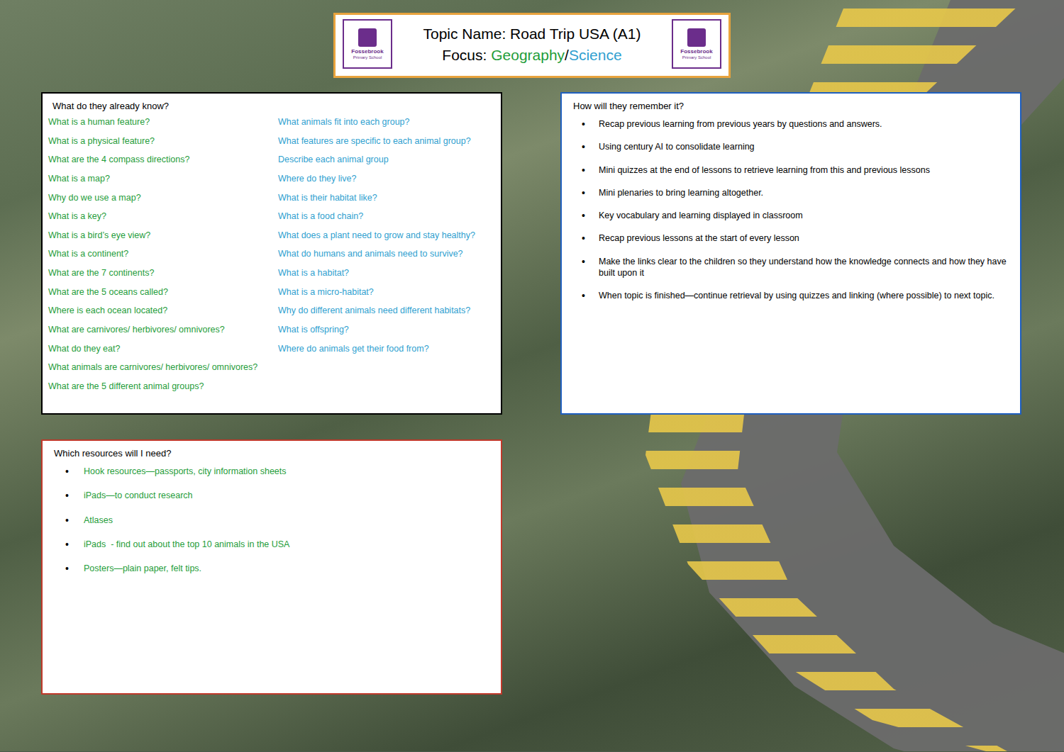Fossebrook
Primary School
Topic Name: Road Trip USA (A1)
Focus: Geography/Science
Fossebrook
Primary School
What do they already know?
What is a human feature?
What is a physical feature?
What are the 4 compass directions?
What is a map?
Why do we use a map?
What is a key?
What is a bird’s eye view?
What is a continent?
What are the 7 continents?
What are the 5 oceans called?
Where is each ocean located?
What are carnivores/ herbivores/ omnivores?
What do they eat?
What animals are carnivores/ herbivores/ omnivores?
What are the 5 different animal groups?
What animals fit into each group?
What features are specific to each animal group?
Describe each animal group
Where do they live?
What is their habitat like?
What is a food chain?
What does a plant need to grow and stay healthy?
What do humans and animals need to survive?
What is a habitat?
What is a micro-habitat?
Why do different animals need different habitats?
What is offspring?
Where do animals get their food from?
How will they remember it?
Recap previous learning from previous years by questions and answers.
Using century AI to consolidate learning
Mini quizzes at the end of lessons to retrieve learning from this and previous lessons
Mini plenaries to bring learning altogether.
Key vocabulary and learning displayed in classroom
Recap previous lessons at the start of every lesson
Make the links clear to the children so they understand how the knowledge connects and how they have built upon it
When topic is finished—continue retrieval by using quizzes and linking (where possible) to next topic.
Which resources will I need?
Hook resources—passports, city information sheets
iPads—to conduct research
Atlases
iPads - find out about the top 10 animals in the USA
Posters—plain paper, felt tips.